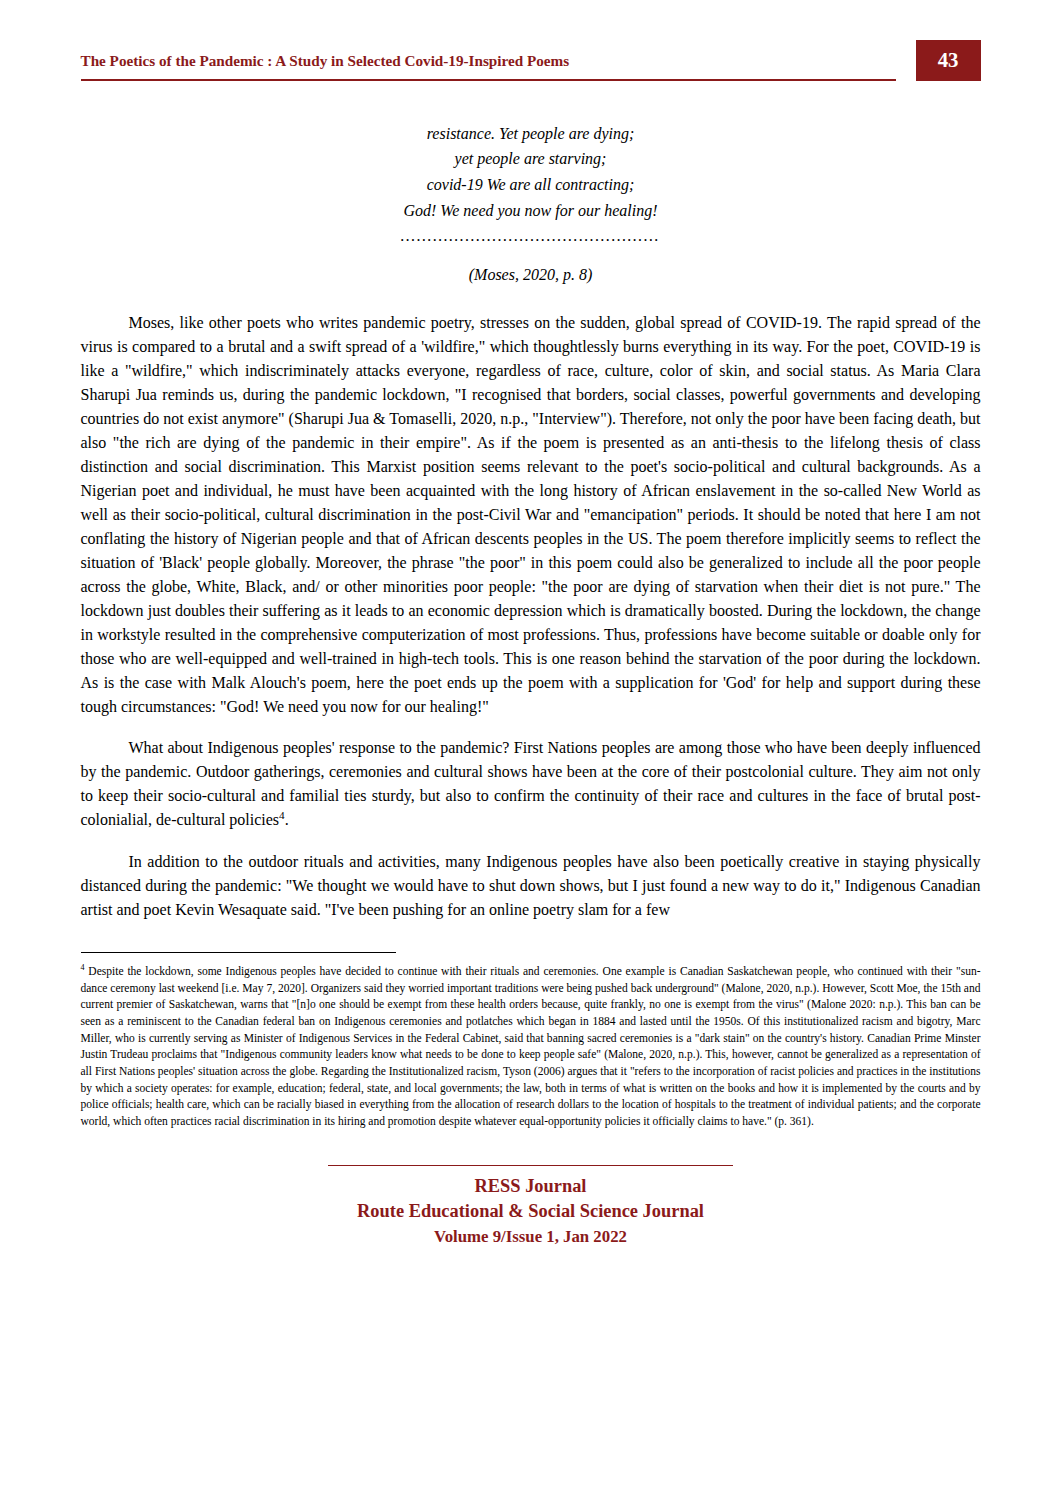The Poetics of the Pandemic : A Study in Selected Covid-19-Inspired Poems
43
resistance. Yet people are dying;
yet people are starving;
covid-19 We are all contracting;
God! We need you now for our healing!
…………………………………………
(Moses, 2020, p. 8)
Moses, like other poets who writes pandemic poetry, stresses on the sudden, global spread of COVID-19. The rapid spread of the virus is compared to a brutal and a swift spread of a 'wildfire," which thoughtlessly burns everything in its way. For the poet, COVID-19 is like a "wildfire," which indiscriminately attacks everyone, regardless of race, culture, color of skin, and social status. As Maria Clara Sharupi Jua reminds us, during the pandemic lockdown, "I recognised that borders, social classes, powerful governments and developing countries do not exist anymore" (Sharupi Jua & Tomaselli, 2020, n.p., "Interview"). Therefore, not only the poor have been facing death, but also "the rich are dying of the pandemic in their empire". As if the poem is presented as an anti-thesis to the lifelong thesis of class distinction and social discrimination. This Marxist position seems relevant to the poet's socio-political and cultural backgrounds. As a Nigerian poet and individual, he must have been acquainted with the long history of African enslavement in the so-called New World as well as their socio-political, cultural discrimination in the post-Civil War and "emancipation" periods. It should be noted that here I am not conflating the history of Nigerian people and that of African descents peoples in the US. The poem therefore implicitly seems to reflect the situation of 'Black' people globally. Moreover, the phrase "the poor" in this poem could also be generalized to include all the poor people across the globe, White, Black, and/ or other minorities poor people: "the poor are dying of starvation when their diet is not pure." The lockdown just doubles their suffering as it leads to an economic depression which is dramatically boosted. During the lockdown, the change in workstyle resulted in the comprehensive computerization of most professions. Thus, professions have become suitable or doable only for those who are well-equipped and well-trained in high-tech tools. This is one reason behind the starvation of the poor during the lockdown. As is the case with Malk Alouch's poem, here the poet ends up the poem with a supplication for 'God' for help and support during these tough circumstances: "God! We need you now for our healing!"
What about Indigenous peoples' response to the pandemic? First Nations peoples are among those who have been deeply influenced by the pandemic. Outdoor gatherings, ceremonies and cultural shows have been at the core of their postcolonial culture. They aim not only to keep their socio-cultural and familial ties sturdy, but also to confirm the continuity of their race and cultures in the face of brutal post-colonialial, de-cultural policies4.
In addition to the outdoor rituals and activities, many Indigenous peoples have also been poetically creative in staying physically distanced during the pandemic: "We thought we would have to shut down shows, but I just found a new way to do it," Indigenous Canadian artist and poet Kevin Wesaquate said. "I've been pushing for an online poetry slam for a few
4 Despite the lockdown, some Indigenous peoples have decided to continue with their rituals and ceremonies. One example is Canadian Saskatchewan people, who continued with their "sun-dance ceremony last weekend [i.e. May 7, 2020]. Organizers said they worried important traditions were being pushed back underground" (Malone, 2020, n.p.). However, Scott Moe, the 15th and current premier of Saskatchewan, warns that "[n]o one should be exempt from these health orders because, quite frankly, no one is exempt from the virus" (Malone 2020: n.p.). This ban can be seen as a reminiscent to the Canadian federal ban on Indigenous ceremonies and potlatches which began in 1884 and lasted until the 1950s. Of this institutionalized racism and bigotry, Marc Miller, who is currently serving as Minister of Indigenous Services in the Federal Cabinet, said that banning sacred ceremonies is a "dark stain" on the country's history. Canadian Prime Minster Justin Trudeau proclaims that "Indigenous community leaders know what needs to be done to keep people safe" (Malone, 2020, n.p.). This, however, cannot be generalized as a representation of all First Nations peoples' situation across the globe. Regarding the Institutionalized racism, Tyson (2006) argues that it "refers to the incorporation of racist policies and practices in the institutions by which a society operates: for example, education; federal, state, and local governments; the law, both in terms of what is written on the books and how it is implemented by the courts and by police officials; health care, which can be racially biased in everything from the allocation of research dollars to the location of hospitals to the treatment of individual patients; and the corporate world, which often practices racial discrimination in its hiring and promotion despite whatever equal-opportunity policies it officially claims to have." (p. 361).
RESS Journal
Route Educational & Social Science Journal
Volume 9/Issue 1, Jan 2022